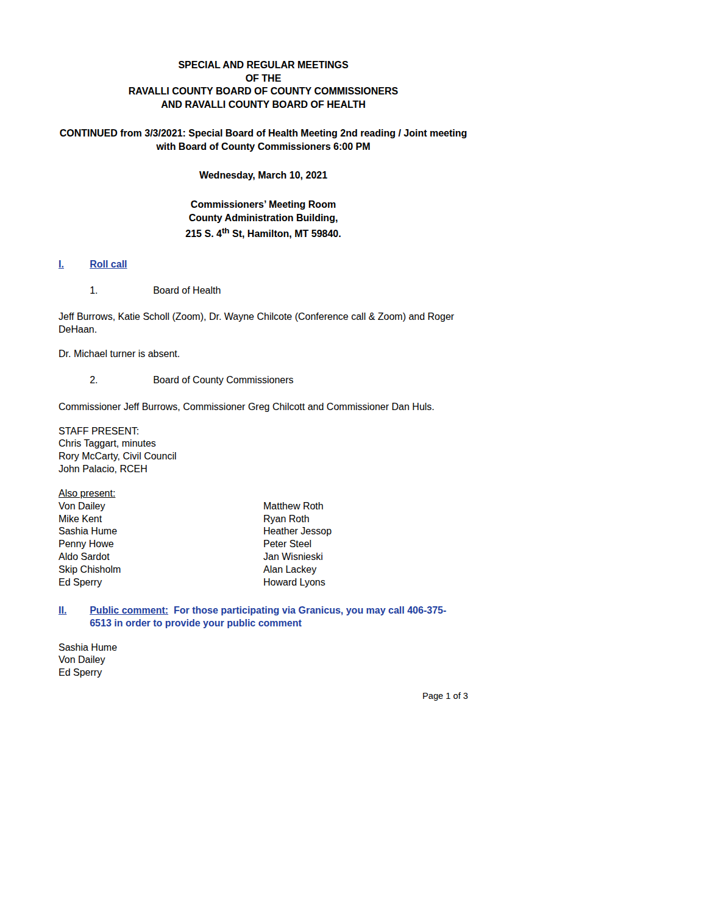SPECIAL AND REGULAR MEETINGS
OF THE
RAVALLI COUNTY BOARD OF COUNTY COMMISSIONERS
AND RAVALLI COUNTY BOARD OF HEALTH
CONTINUED from 3/3/2021: Special Board of Health Meeting 2nd reading / Joint meeting with Board of County Commissioners 6:00 PM
Wednesday, March 10, 2021
Commissioners’ Meeting Room
County Administration Building,
215 S. 4th St, Hamilton, MT 59840.
I. Roll call
1. Board of Health
Jeff Burrows, Katie Scholl (Zoom), Dr. Wayne Chilcote (Conference call & Zoom) and Roger DeHaan.
Dr. Michael turner is absent.
2. Board of County Commissioners
Commissioner Jeff Burrows, Commissioner Greg Chilcott and Commissioner Dan Huls.
STAFF PRESENT:
Chris Taggart, minutes
Rory McCarty, Civil Council
John Palacio, RCEH
Also present:
| Von Dailey | Matthew Roth |
| Mike Kent | Ryan Roth |
| Sashia Hume | Heather Jessop |
| Penny Howe | Peter Steel |
| Aldo Sardot | Jan Wisnieski |
| Skip Chisholm | Alan Lackey |
| Ed Sperry | Howard Lyons |
II. Public comment: For those participating via Granicus, you may call 406-375-6513 in order to provide your public comment
Sashia Hume
Von Dailey
Ed Sperry
Page 1 of 3